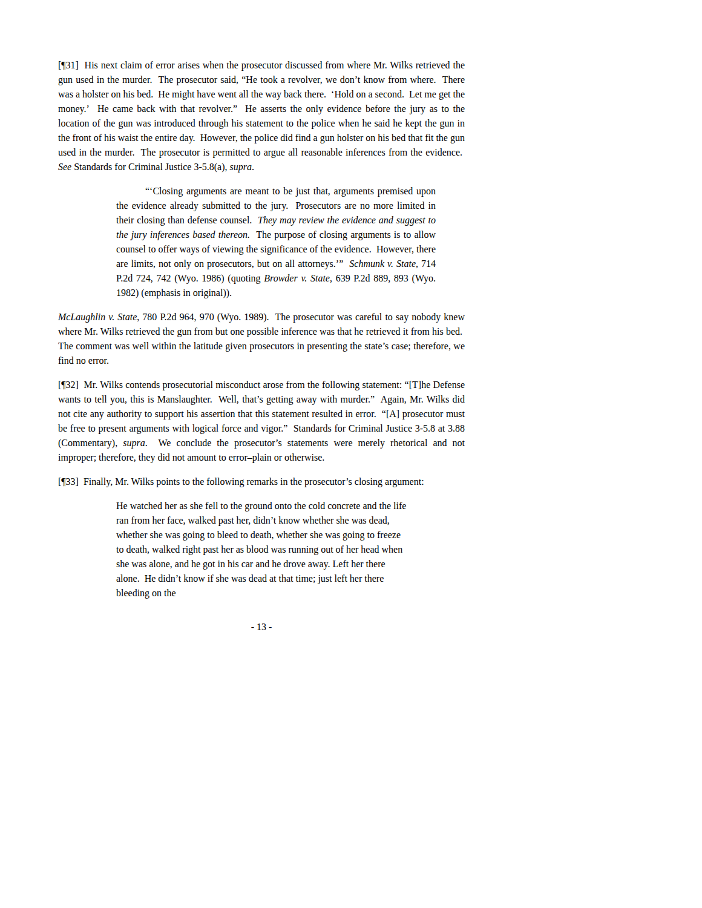[¶31] His next claim of error arises when the prosecutor discussed from where Mr. Wilks retrieved the gun used in the murder. The prosecutor said, “He took a revolver, we don’t know from where. There was a holster on his bed. He might have went all the way back there. ‘Hold on a second. Let me get the money.’ He came back with that revolver.” He asserts the only evidence before the jury as to the location of the gun was introduced through his statement to the police when he said he kept the gun in the front of his waist the entire day. However, the police did find a gun holster on his bed that fit the gun used in the murder. The prosecutor is permitted to argue all reasonable inferences from the evidence. See Standards for Criminal Justice 3-5.8(a), supra.
“‘Closing arguments are meant to be just that, arguments premised upon the evidence already submitted to the jury. Prosecutors are no more limited in their closing than defense counsel. They may review the evidence and suggest to the jury inferences based thereon. The purpose of closing arguments is to allow counsel to offer ways of viewing the significance of the evidence. However, there are limits, not only on prosecutors, but on all attorneys.’” Schmunk v. State, 714 P.2d 724, 742 (Wyo. 1986) (quoting Browder v. State, 639 P.2d 889, 893 (Wyo. 1982) (emphasis in original)).
McLaughlin v. State, 780 P.2d 964, 970 (Wyo. 1989). The prosecutor was careful to say nobody knew where Mr. Wilks retrieved the gun from but one possible inference was that he retrieved it from his bed. The comment was well within the latitude given prosecutors in presenting the state’s case; therefore, we find no error.
[¶32] Mr. Wilks contends prosecutorial misconduct arose from the following statement: “[T]he Defense wants to tell you, this is Manslaughter. Well, that’s getting away with murder.” Again, Mr. Wilks did not cite any authority to support his assertion that this statement resulted in error. “[A] prosecutor must be free to present arguments with logical force and vigor.” Standards for Criminal Justice 3-5.8 at 3.88 (Commentary), supra. We conclude the prosecutor’s statements were merely rhetorical and not improper; therefore, they did not amount to error–plain or otherwise.
[¶33] Finally, Mr. Wilks points to the following remarks in the prosecutor’s closing argument:
He watched her as she fell to the ground onto the cold concrete and the life ran from her face, walked past her, didn’t know whether she was dead, whether she was going to bleed to death, whether she was going to freeze to death, walked right past her as blood was running out of her head when she was alone, and he got in his car and he drove away. Left her there alone. He didn’t know if she was dead at that time; just left her there bleeding on the
- 13 -